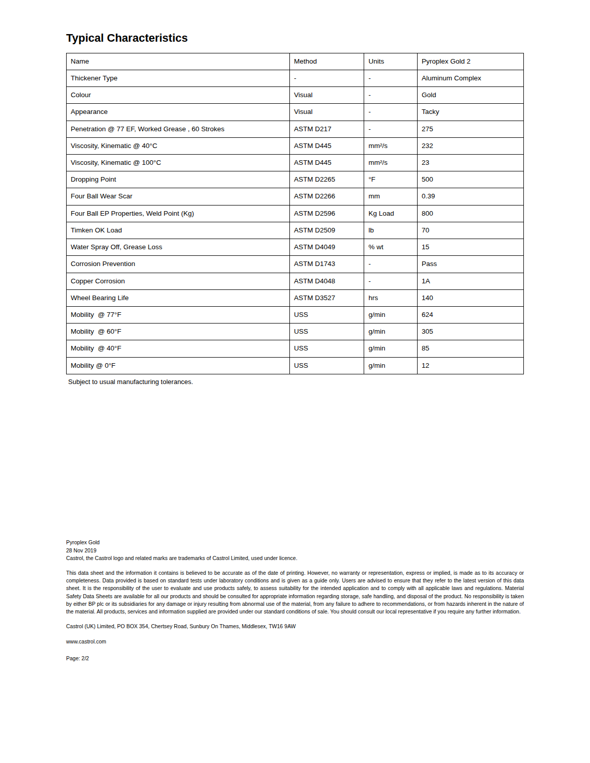Typical Characteristics
| Name | Method | Units | Pyroplex Gold 2 |
| Thickener Type | - | - | Aluminum Complex |
| Colour | Visual | - | Gold |
| Appearance | Visual | - | Tacky |
| Penetration @ 77 EF, Worked Grease , 60 Strokes | ASTM D217 | - | 275 |
| Viscosity, Kinematic @ 40°C | ASTM D445 | mm²/s | 232 |
| Viscosity, Kinematic @ 100°C | ASTM D445 | mm²/s | 23 |
| Dropping Point | ASTM D2265 | °F | 500 |
| Four Ball Wear Scar | ASTM D2266 | mm | 0.39 |
| Four Ball EP Properties, Weld Point (Kg) | ASTM D2596 | Kg Load | 800 |
| Timken OK Load | ASTM D2509 | lb | 70 |
| Water Spray Off, Grease Loss | ASTM D4049 | % wt | 15 |
| Corrosion Prevention | ASTM D1743 | - | Pass |
| Copper Corrosion | ASTM D4048 | - | 1A |
| Wheel Bearing Life | ASTM D3527 | hrs | 140 |
| Mobility @ 77°F | USS | g/min | 624 |
| Mobility @ 60°F | USS | g/min | 305 |
| Mobility @ 40°F | USS | g/min | 85 |
| Mobility @ 0°F | USS | g/min | 12 |
Subject to usual manufacturing tolerances.
Pyroplex Gold
28 Nov 2019
Castrol, the Castrol logo and related marks are trademarks of Castrol Limited, used under licence.
This data sheet and the information it contains is believed to be accurate as of the date of printing. However, no warranty or representation, express or implied, is made as to its accuracy or completeness. Data provided is based on standard tests under laboratory conditions and is given as a guide only. Users are advised to ensure that they refer to the latest version of this data sheet. It is the responsibility of the user to evaluate and use products safely, to assess suitability for the intended application and to comply with all applicable laws and regulations. Material Safety Data Sheets are available for all our products and should be consulted for appropriate information regarding storage, safe handling, and disposal of the product. No responsibility is taken by either BP plc or its subsidiaries for any damage or injury resulting from abnormal use of the material, from any failure to adhere to recommendations, or from hazards inherent in the nature of the material. All products, services and information supplied are provided under our standard conditions of sale. You should consult our local representative if you require any further information.
Castrol (UK) Limited, PO BOX 354, Chertsey Road, Sunbury On Thames, Middlesex, TW16 9AW
www.castrol.com
Page: 2/2